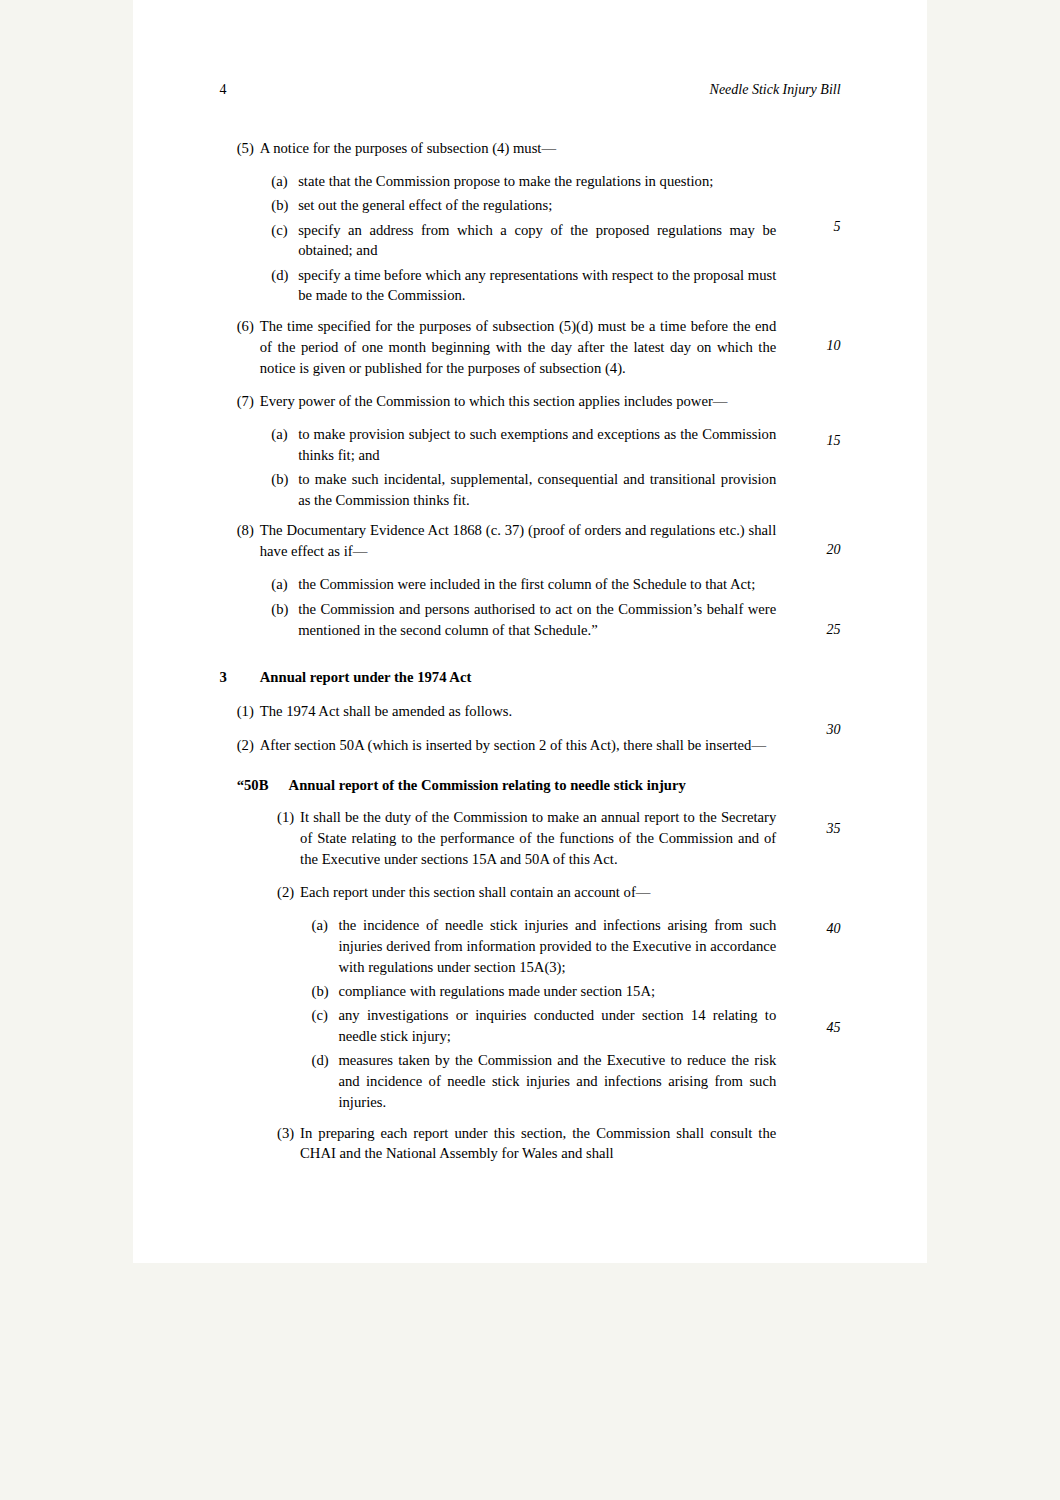4 Needle Stick Injury Bill
(5)
A notice for the purposes of subsection (4) must—
(a)
state that the Commission propose to make the regulations in question;
(b)
set out the general effect of the regulations;
(c)
specify an address from which a copy of the proposed regulations may be obtained; and
(d)
specify a time before which any representations with respect to the proposal must be made to the Commission.
5
(6)
The time specified for the purposes of subsection (5)(d) must be a time before the end of the period of one month beginning with the day after the latest day on which the notice is given or published for the purposes of subsection (4).
10
(7)
Every power of the Commission to which this section applies includes power—
(a)
to make provision subject to such exemptions and exceptions as the Commission thinks fit; and
(b)
to make such incidental, supplemental, consequential and transitional provision as the Commission thinks fit.
15
(8)
The Documentary Evidence Act 1868 (c. 37) (proof of orders and regulations etc.) shall have effect as if—
(a)
the Commission were included in the first column of the Schedule to that Act;
(b)
the Commission and persons authorised to act on the Commission’s behalf were mentioned in the second column of that Schedule.”
20
25
3
Annual report under the 1974 Act
(1)
The 1974 Act shall be amended as follows.
(2)
After section 50A (which is inserted by section 2 of this Act), there shall be inserted—
“50B
Annual report of the Commission relating to needle stick injury
(1)
It shall be the duty of the Commission to make an annual report to the Secretary of State relating to the performance of the functions of the Commission and of the Executive under sections 15A and 50A of this Act.
(2)
Each report under this section shall contain an account of—
(a)
the incidence of needle stick injuries and infections arising from such injuries derived from information provided to the Executive in accordance with regulations under section 15A(3);
(b)
compliance with regulations made under section 15A;
(c)
any investigations or inquiries conducted under section 14 relating to needle stick injury;
(d)
measures taken by the Commission and the Executive to reduce the risk and incidence of needle stick injuries and infections arising from such injuries.
(3)
In preparing each report under this section, the Commission shall consult the CHAI and the National Assembly for Wales and shall
30
35
40
45